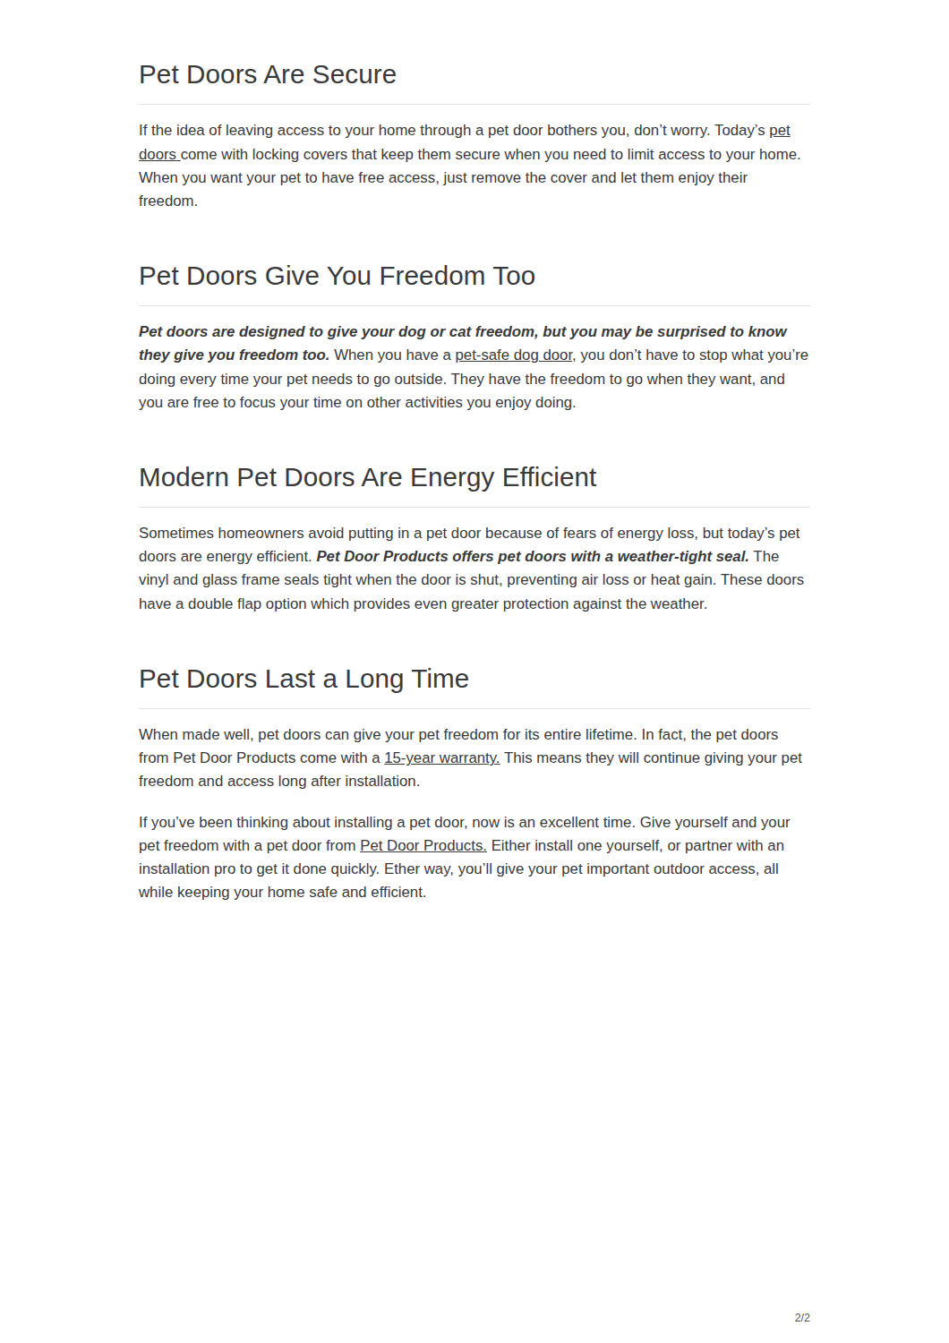Pet Doors Are Secure
If the idea of leaving access to your home through a pet door bothers you, don’t worry. Today’s pet doors come with locking covers that keep them secure when you need to limit access to your home. When you want your pet to have free access, just remove the cover and let them enjoy their freedom.
Pet Doors Give You Freedom Too
Pet doors are designed to give your dog or cat freedom, but you may be surprised to know they give you freedom too. When you have a pet-safe dog door, you don’t have to stop what you’re doing every time your pet needs to go outside. They have the freedom to go when they want, and you are free to focus your time on other activities you enjoy doing.
Modern Pet Doors Are Energy Efficient
Sometimes homeowners avoid putting in a pet door because of fears of energy loss, but today’s pet doors are energy efficient. Pet Door Products offers pet doors with a weather-tight seal. The vinyl and glass frame seals tight when the door is shut, preventing air loss or heat gain. These doors have a double flap option which provides even greater protection against the weather.
Pet Doors Last a Long Time
When made well, pet doors can give your pet freedom for its entire lifetime. In fact, the pet doors from Pet Door Products come with a 15-year warranty. This means they will continue giving your pet freedom and access long after installation.
If you’ve been thinking about installing a pet door, now is an excellent time. Give yourself and your pet freedom with a pet door from Pet Door Products. Either install one yourself, or partner with an installation pro to get it done quickly. Ether way, you’ll give your pet important outdoor access, all while keeping your home safe and efficient.
2/2